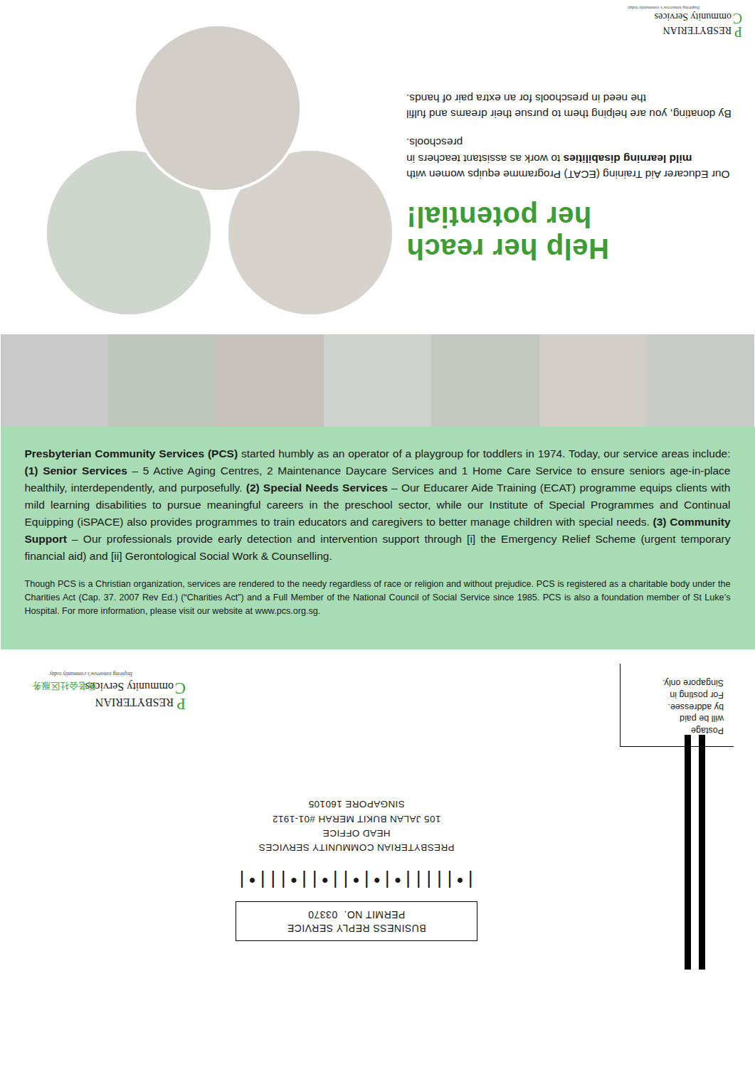Help her reach
her potential!
Our Educarer Aid Training (ECAT) Programme equips women with mild learning disabilities to work as assistant teachers in preschools.
By donating, you are helping them to pursue their dreams and fulfil the need in preschools for an extra pair of hands.
Presbyterian Community Services (PCS) started humbly as an operator of a playgroup for toddlers in 1974. Today, our service areas include: (1) Senior Services – 5 Active Aging Centres, 2 Maintenance Daycare Services and 1 Home Care Service to ensure seniors age-in-place healthily, interdependently, and purposefully. (2) Special Needs Services – Our Educarer Aide Training (ECAT) programme equips clients with mild learning disabilities to pursue meaningful careers in the preschool sector, while our Institute of Special Programmes and Continual Equipping (iSPACE) also provides programmes to train educators and caregivers to better manage children with special needs. (3) Community Support – Our professionals provide early detection and intervention support through [i] the Emergency Relief Scheme (urgent temporary financial aid) and [ii] Gerontological Social Work & Counselling.
Though PCS is a Christian organization, services are rendered to the needy regardless of race or religion and without prejudice. PCS is registered as a charitable body under the Charities Act (Cap. 37. 2007 Rev Ed.) (“Charities Act”) and a Full Member of the National Council of Social Service since 1985. PCS is also a foundation member of St Luke’s Hospital. For more information, please visit our website at www.pcs.org.sg.
Postage
will be paid
by addressee.
For posting in
Singapore only.
BUSINESS REPLY SERVICE
PERMIT NO. 03370
|•|||||•|•|•||•||•|||•|
Presbyterian Community Services
Head Office
105 Jalan Bukit Merah #01-1912
Singapore 160105